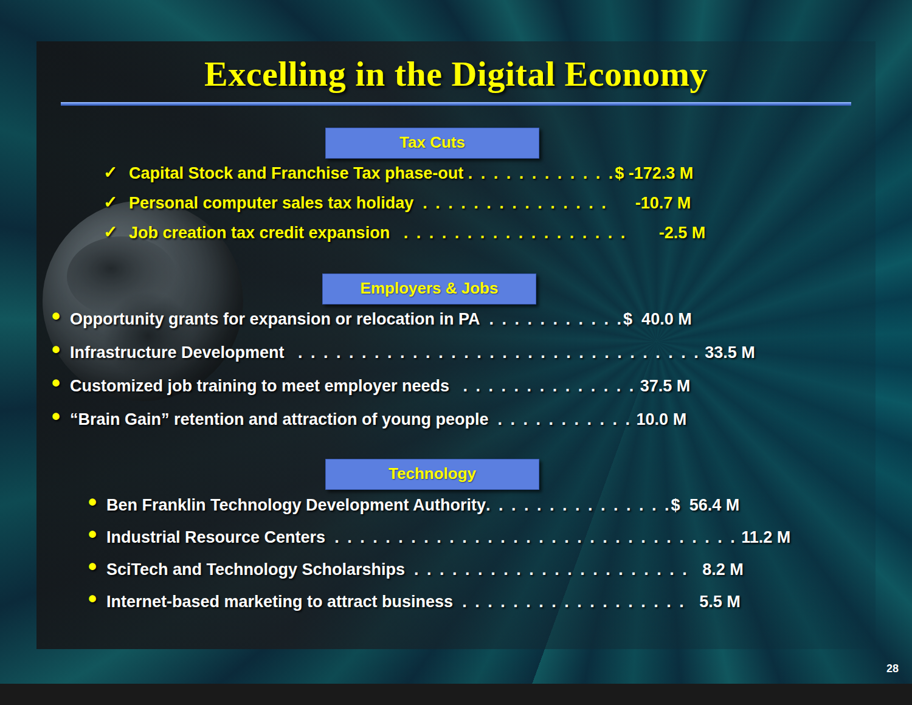Excelling in the Digital Economy
Tax Cuts
Capital Stock and Franchise Tax phase-out . . . . . . . . . . . .$ -172.3 M
Personal computer sales tax holiday . . . . . . . . . . . . . . . -10.7 M
Job creation tax credit expansion . . . . . . . . . . . . . . . . . . -2.5 M
Employers & Jobs
Opportunity grants for expansion or relocation in PA . . . . . . . . . . .$ 40.0 M
Infrastructure Development . . . . . . . . . . . . . . . . . . . . . . . . . . . . . . . . 33.5 M
Customized job training to meet employer needs . . . . . . . . . . . . . . 37.5 M
“Brain Gain” retention and attraction of young people . . . . . . . . . . . 10.0 M
Technology
Ben Franklin Technology Development Authority. . . . . . . . . . . . . . .$ 56.4 M
Industrial Resource Centers . . . . . . . . . . . . . . . . . . . . . . . . . . . . . . . . 11.2 M
SciTech and Technology Scholarships . . . . . . . . . . . . . . . . . . . . . . 8.2 M
Internet-based marketing to attract business . . . . . . . . . . . . . . . . . . 5.5 M
28